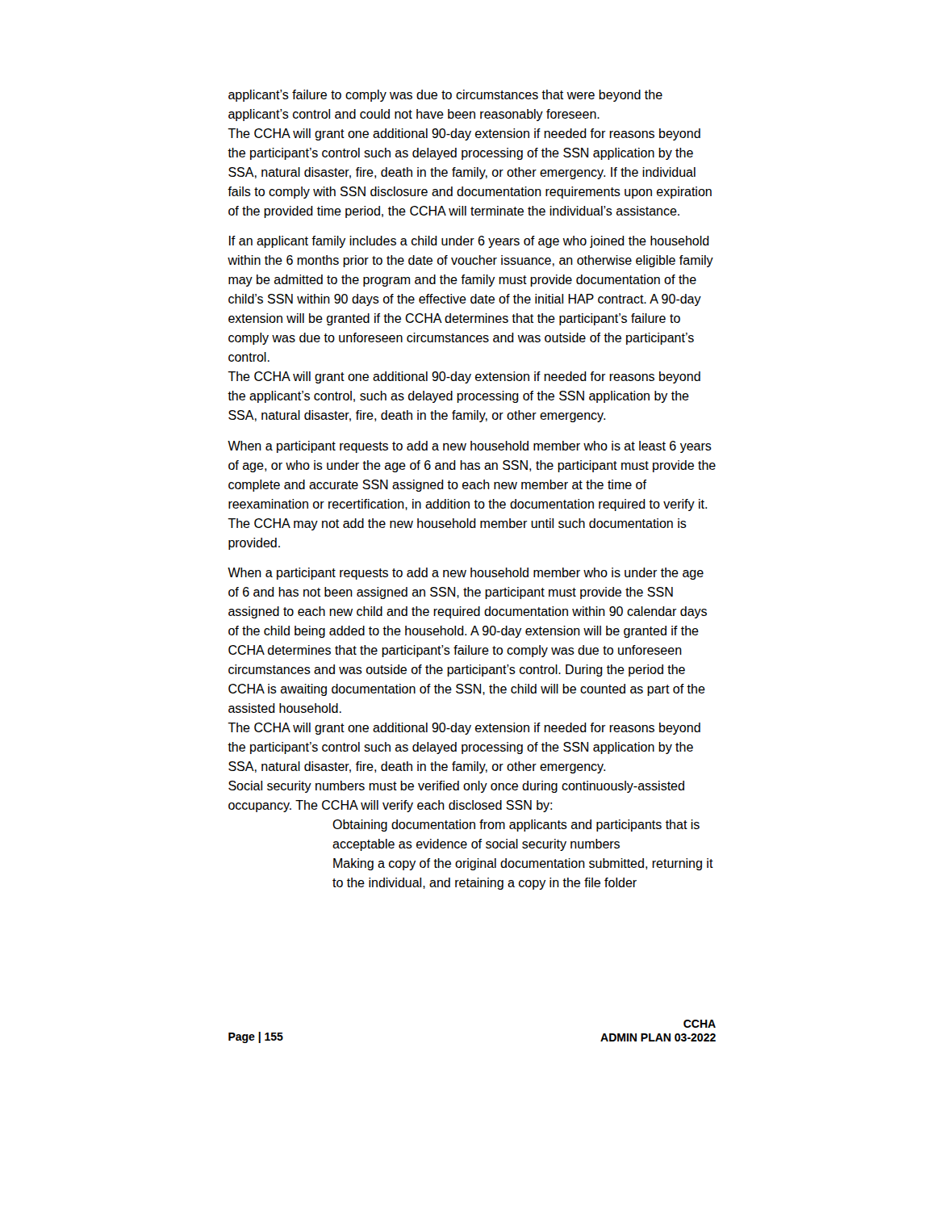applicant’s failure to comply was due to circumstances that were beyond the applicant’s control and could not have been reasonably foreseen.
The CCHA will grant one additional 90-day extension if needed for reasons beyond the participant’s control such as delayed processing of the SSN application by the SSA, natural disaster, fire, death in the family, or other emergency. If the individual fails to comply with SSN disclosure and documentation requirements upon expiration of the provided time period, the CCHA will terminate the individual’s assistance.
If an applicant family includes a child under 6 years of age who joined the household within the 6 months prior to the date of voucher issuance, an otherwise eligible family may be admitted to the program and the family must provide documentation of the child’s SSN within 90 days of the effective date of the initial HAP contract. A 90-day extension will be granted if the CCHA determines that the participant’s failure to comply was due to unforeseen circumstances and was outside of the participant’s control.
The CCHA will grant one additional 90-day extension if needed for reasons beyond the applicant’s control, such as delayed processing of the SSN application by the SSA, natural disaster, fire, death in the family, or other emergency.
When a participant requests to add a new household member who is at least 6 years of age, or who is under the age of 6 and has an SSN, the participant must provide the complete and accurate SSN assigned to each new member at the time of reexamination or recertification, in addition to the documentation required to verify it. The CCHA may not add the new household member until such documentation is provided.
When a participant requests to add a new household member who is under the age of 6 and has not been assigned an SSN, the participant must provide the SSN assigned to each new child and the required documentation within 90 calendar days of the child being added to the household. A 90-day extension will be granted if the CCHA determines that the participant’s failure to comply was due to unforeseen circumstances and was outside of the participant’s control. During the period the CCHA is awaiting documentation of the SSN, the child will be counted as part of the assisted household.
The CCHA will grant one additional 90-day extension if needed for reasons beyond the participant’s control such as delayed processing of the SSN application by the SSA, natural disaster, fire, death in the family, or other emergency.
Social security numbers must be verified only once during continuously-assisted occupancy. The CCHA will verify each disclosed SSN by:
Obtaining documentation from applicants and participants that is acceptable as evidence of social security numbers
Making a copy of the original documentation submitted, returning it to the individual, and retaining a copy in the file folder
Page | 155
CCHA
ADMIN PLAN 03-2022